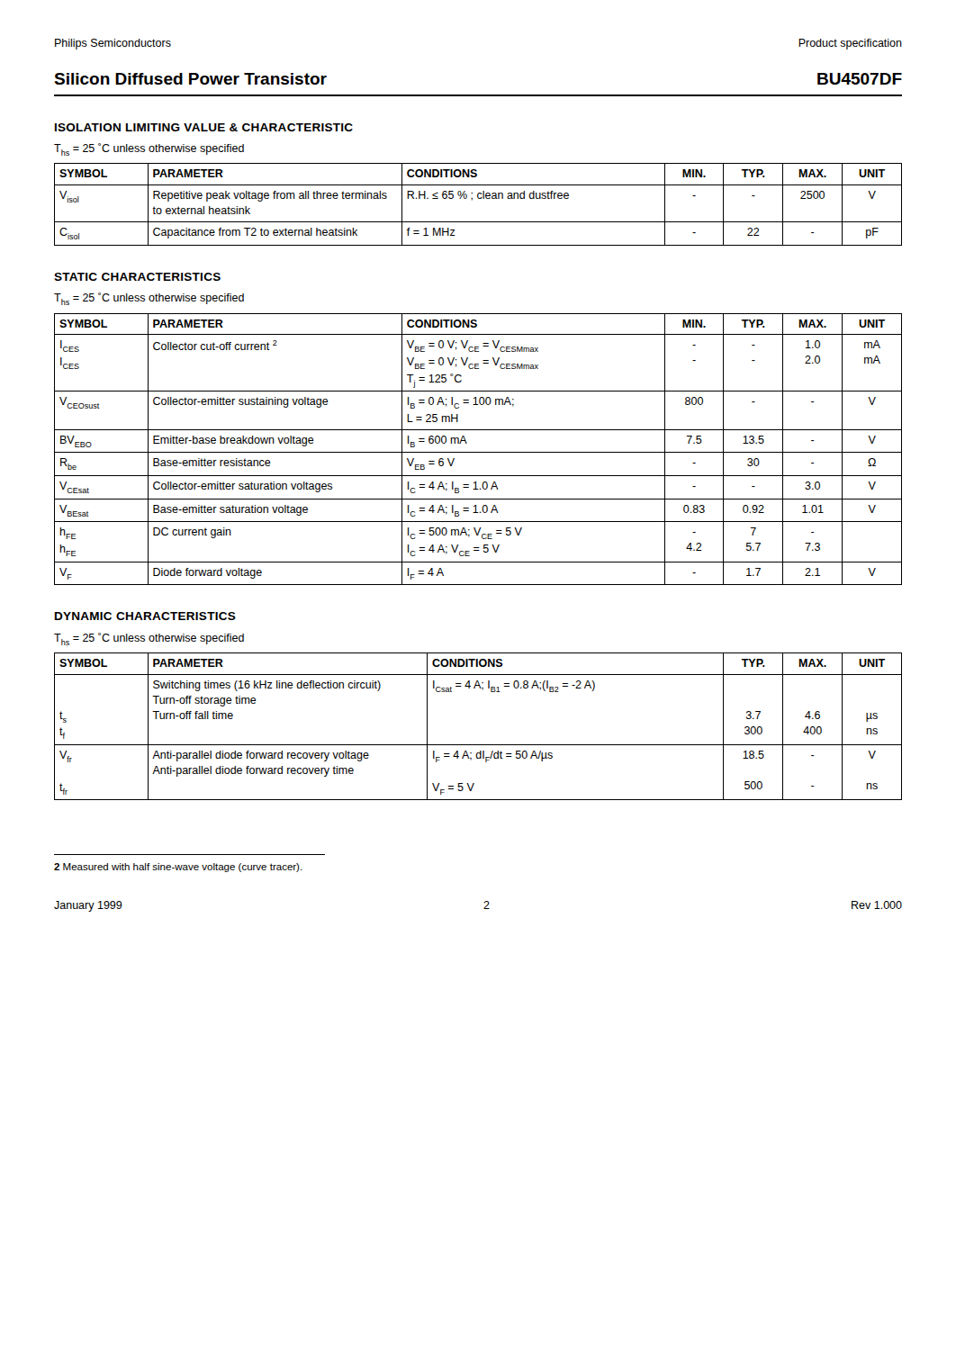Philips Semiconductors Product specification
Silicon Diffused Power Transistor BU4507DF
ISOLATION LIMITING VALUE & CHARACTERISTIC
Ths = 25 ˚C unless otherwise specified
| SYMBOL | PARAMETER | CONDITIONS | MIN. | TYP. | MAX. | UNIT |
| --- | --- | --- | --- | --- | --- | --- |
| V isol | Repetitive peak voltage from all three terminals to external heatsink | R.H. ≤ 65 % ; clean and dustfree | - | - | 2500 | V |
| C isol | Capacitance from T2 to external heatsink | f = 1 MHz | - | 22 | - | pF |
STATIC CHARACTERISTICS
Ths = 25 ˚C unless otherwise specified
| SYMBOL | PARAMETER | CONDITIONS | MIN. | TYP. | MAX. | UNIT |
| --- | --- | --- | --- | --- | --- | --- |
| I CES I CES | Collector cut-off current 2 | V BE = 0 V; V CE = V CESMmax V BE = 0 V; V CE = V CESMmax T j = 125 ˚C | - - | - - | 1.0 2.0 | mA mA |
| V CEOsust | Collector-emitter sustaining voltage | I B = 0 A; I C = 100 mA; L = 25 mH | 800 | - | - | V |
| BV EBO | Emitter-base breakdown voltage | I B = 600 mA | 7.5 | 13.5 | - | V |
| R be | Base-emitter resistance | V EB = 6 V | - | 30 | - | Ω |
| V CEsat | Collector-emitter saturation voltages | I C = 4 A; I B = 1.0 A | - | - | 3.0 | V |
| V BEsat | Base-emitter saturation voltage | I C = 4 A; I B = 1.0 A | 0.83 | 0.92 | 1.01 | V |
| h FE h FE | DC current gain | I C = 500 mA; V CE = 5 V I C = 4 A; V CE = 5 V | - 4.2 | 7 5.7 | - 7.3 | |
| V F | Diode forward voltage | I F = 4 A | - | 1.7 | 2.1 | V |
DYNAMIC CHARACTERISTICS
Ths = 25 ˚C unless otherwise specified
| SYMBOL | PARAMETER | CONDITIONS | TYP. | MAX. | UNIT |
| --- | --- | --- | --- | --- | --- |
| t s t f | Switching times (16 kHz line deflection circuit) Turn-off storage time Turn-off fall time | I Csat = 4 A; I B1 = 0.8 A;(I B2 = -2 A) | 3.7 300 | 4.6 400 | µs ns |
| V fr t fr | Anti-parallel diode forward recovery voltage Anti-parallel diode forward recovery time | I F = 4 A; dI F /dt = 50 A/µs V F = 5 V | 18.5 500 | - - | V ns |
2 Measured with half sine-wave voltage (curve tracer).
January 1999 2 Rev 1.000